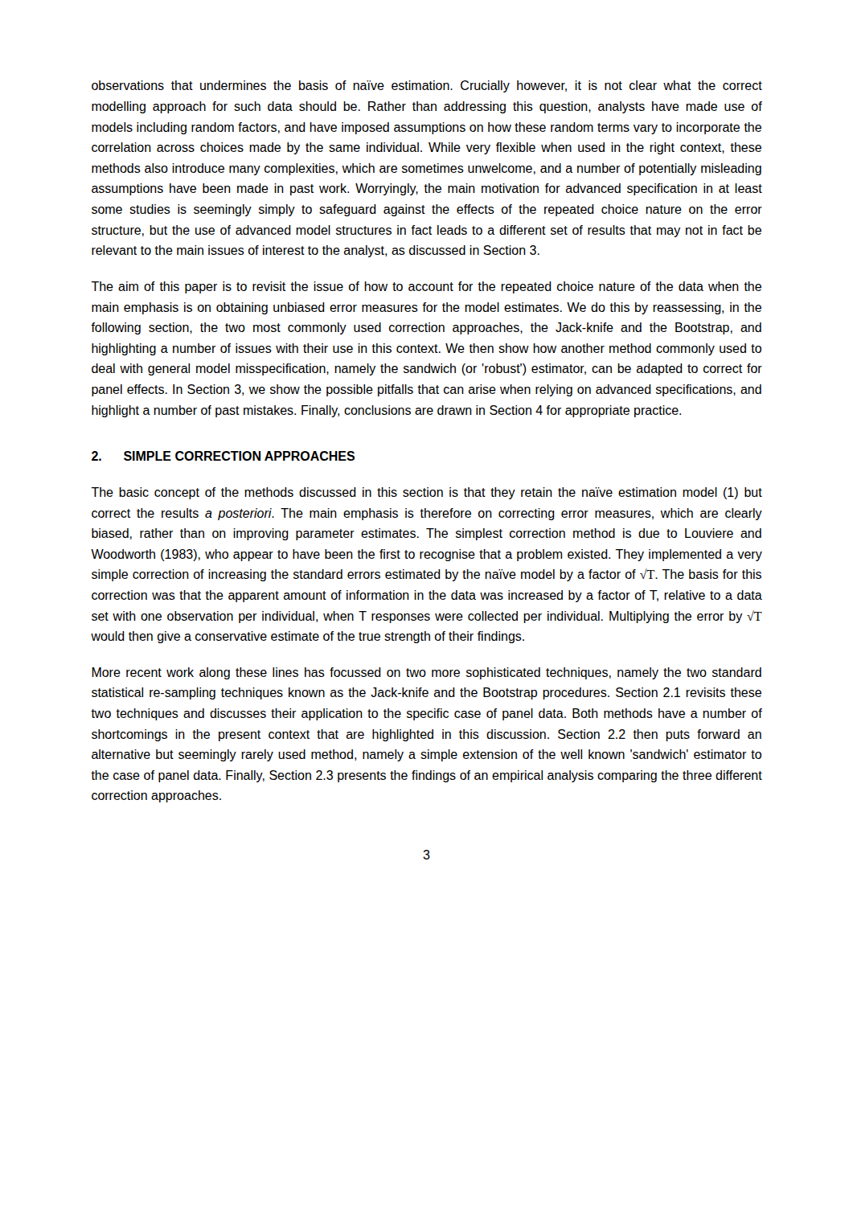observations that undermines the basis of naïve estimation. Crucially however, it is not clear what the correct modelling approach for such data should be. Rather than addressing this question, analysts have made use of models including random factors, and have imposed assumptions on how these random terms vary to incorporate the correlation across choices made by the same individual. While very flexible when used in the right context, these methods also introduce many complexities, which are sometimes unwelcome, and a number of potentially misleading assumptions have been made in past work. Worryingly, the main motivation for advanced specification in at least some studies is seemingly simply to safeguard against the effects of the repeated choice nature on the error structure, but the use of advanced model structures in fact leads to a different set of results that may not in fact be relevant to the main issues of interest to the analyst, as discussed in Section 3.
The aim of this paper is to revisit the issue of how to account for the repeated choice nature of the data when the main emphasis is on obtaining unbiased error measures for the model estimates. We do this by reassessing, in the following section, the two most commonly used correction approaches, the Jack-knife and the Bootstrap, and highlighting a number of issues with their use in this context. We then show how another method commonly used to deal with general model misspecification, namely the sandwich (or 'robust') estimator, can be adapted to correct for panel effects. In Section 3, we show the possible pitfalls that can arise when relying on advanced specifications, and highlight a number of past mistakes. Finally, conclusions are drawn in Section 4 for appropriate practice.
2. SIMPLE CORRECTION APPROACHES
The basic concept of the methods discussed in this section is that they retain the naïve estimation model (1) but correct the results a posteriori. The main emphasis is therefore on correcting error measures, which are clearly biased, rather than on improving parameter estimates. The simplest correction method is due to Louviere and Woodworth (1983), who appear to have been the first to recognise that a problem existed. They implemented a very simple correction of increasing the standard errors estimated by the naïve model by a factor of √T. The basis for this correction was that the apparent amount of information in the data was increased by a factor of T, relative to a data set with one observation per individual, when T responses were collected per individual. Multiplying the error by √T would then give a conservative estimate of the true strength of their findings.
More recent work along these lines has focussed on two more sophisticated techniques, namely the two standard statistical re-sampling techniques known as the Jack-knife and the Bootstrap procedures. Section 2.1 revisits these two techniques and discusses their application to the specific case of panel data. Both methods have a number of shortcomings in the present context that are highlighted in this discussion. Section 2.2 then puts forward an alternative but seemingly rarely used method, namely a simple extension of the well known 'sandwich' estimator to the case of panel data. Finally, Section 2.3 presents the findings of an empirical analysis comparing the three different correction approaches.
3